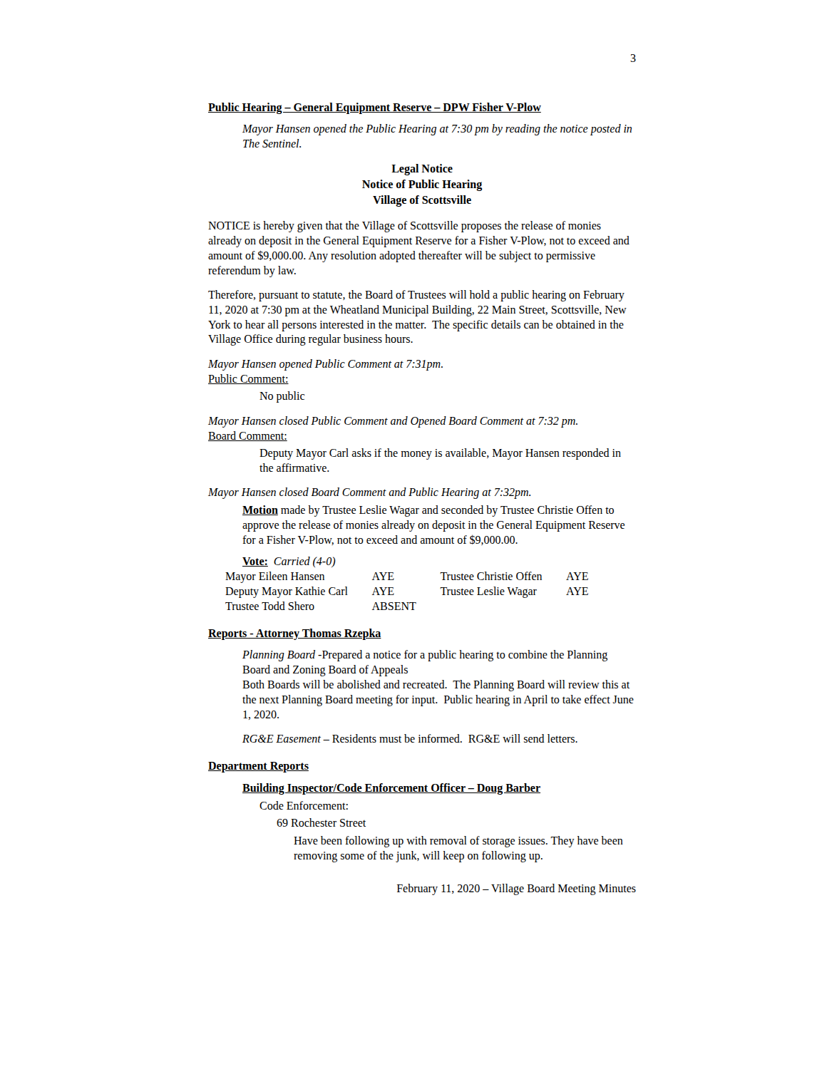3
Public Hearing – General Equipment Reserve – DPW Fisher V-Plow
Mayor Hansen opened the Public Hearing at 7:30 pm by reading the notice posted in The Sentinel.
Legal Notice
Notice of Public Hearing
Village of Scottsville
NOTICE is hereby given that the Village of Scottsville proposes the release of monies already on deposit in the General Equipment Reserve for a Fisher V-Plow, not to exceed and amount of $9,000.00. Any resolution adopted thereafter will be subject to permissive referendum by law.
Therefore, pursuant to statute, the Board of Trustees will hold a public hearing on February 11, 2020 at 7:30 pm at the Wheatland Municipal Building, 22 Main Street, Scottsville, New York to hear all persons interested in the matter. The specific details can be obtained in the Village Office during regular business hours.
Mayor Hansen opened Public Comment at 7:31pm.
Public Comment:
No public
Mayor Hansen closed Public Comment and Opened Board Comment at 7:32 pm.
Board Comment:
Deputy Mayor Carl asks if the money is available, Mayor Hansen responded in the affirmative.
Mayor Hansen closed Board Comment and Public Hearing at 7:32pm.
Motion made by Trustee Leslie Wagar and seconded by Trustee Christie Offen to approve the release of monies already on deposit in the General Equipment Reserve for a Fisher V-Plow, not to exceed and amount of $9,000.00.
Vote: Carried (4-0)
| Mayor Eileen Hansen | AYE | Trustee Christie Offen | AYE |
| Deputy Mayor Kathie Carl | AYE | Trustee Leslie Wagar | AYE |
| Trustee Todd Shero | ABSENT | | |
Reports - Attorney Thomas Rzepka
Planning Board -Prepared a notice for a public hearing to combine the Planning Board and Zoning Board of Appeals
Both Boards will be abolished and recreated. The Planning Board will review this at the next Planning Board meeting for input. Public hearing in April to take effect June 1, 2020.
RG&E Easement – Residents must be informed. RG&E will send letters.
Department Reports
Building Inspector/Code Enforcement Officer – Doug Barber
Code Enforcement:
69 Rochester Street
Have been following up with removal of storage issues. They have been removing some of the junk, will keep on following up.
February 11, 2020 – Village Board Meeting Minutes